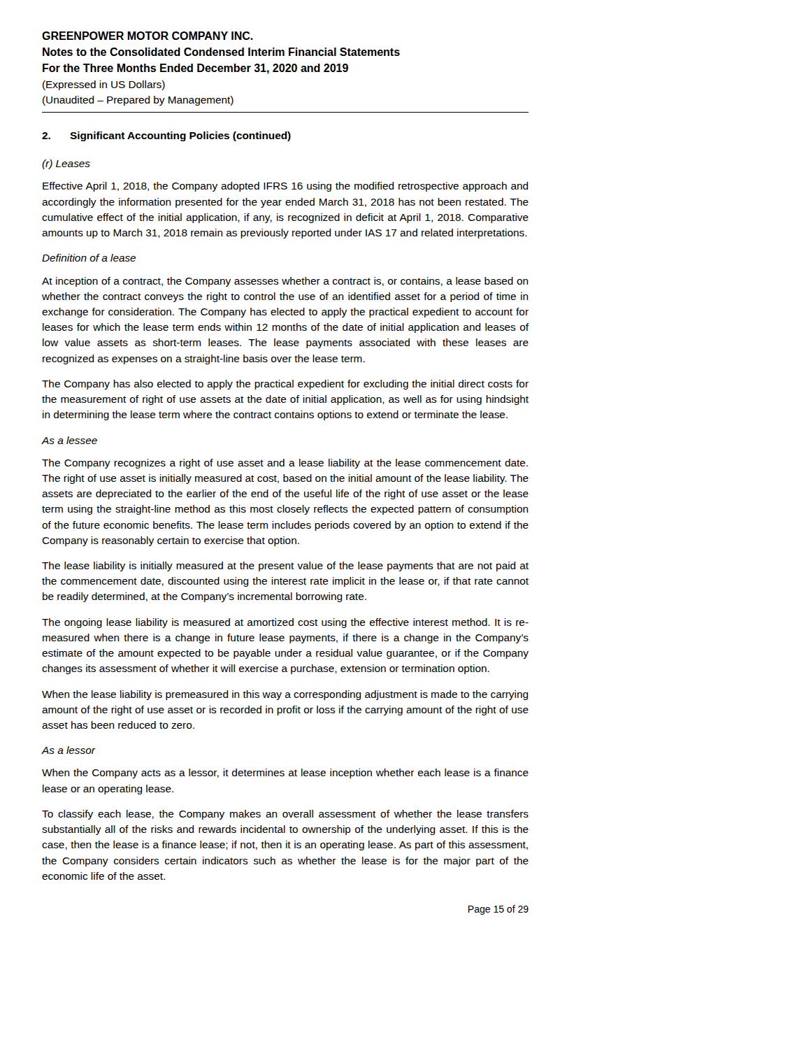GREENPOWER MOTOR COMPANY INC.
Notes to the Consolidated Condensed Interim Financial Statements
For the Three Months Ended December 31, 2020 and 2019
(Expressed in US Dollars)
(Unaudited – Prepared by Management)
2. Significant Accounting Policies (continued)
(r) Leases
Effective April 1, 2018, the Company adopted IFRS 16 using the modified retrospective approach and accordingly the information presented for the year ended March 31, 2018 has not been restated. The cumulative effect of the initial application, if any, is recognized in deficit at April 1, 2018. Comparative amounts up to March 31, 2018 remain as previously reported under IAS 17 and related interpretations.
Definition of a lease
At inception of a contract, the Company assesses whether a contract is, or contains, a lease based on whether the contract conveys the right to control the use of an identified asset for a period of time in exchange for consideration. The Company has elected to apply the practical expedient to account for leases for which the lease term ends within 12 months of the date of initial application and leases of low value assets as short-term leases. The lease payments associated with these leases are recognized as expenses on a straight-line basis over the lease term.
The Company has also elected to apply the practical expedient for excluding the initial direct costs for the measurement of right of use assets at the date of initial application, as well as for using hindsight in determining the lease term where the contract contains options to extend or terminate the lease.
As a lessee
The Company recognizes a right of use asset and a lease liability at the lease commencement date. The right of use asset is initially measured at cost, based on the initial amount of the lease liability. The assets are depreciated to the earlier of the end of the useful life of the right of use asset or the lease term using the straight-line method as this most closely reflects the expected pattern of consumption of the future economic benefits. The lease term includes periods covered by an option to extend if the Company is reasonably certain to exercise that option.
The lease liability is initially measured at the present value of the lease payments that are not paid at the commencement date, discounted using the interest rate implicit in the lease or, if that rate cannot be readily determined, at the Company’s incremental borrowing rate.
The ongoing lease liability is measured at amortized cost using the effective interest method. It is re-measured when there is a change in future lease payments, if there is a change in the Company’s estimate of the amount expected to be payable under a residual value guarantee, or if the Company changes its assessment of whether it will exercise a purchase, extension or termination option.
When the lease liability is premeasured in this way a corresponding adjustment is made to the carrying amount of the right of use asset or is recorded in profit or loss if the carrying amount of the right of use asset has been reduced to zero.
As a lessor
When the Company acts as a lessor, it determines at lease inception whether each lease is a finance lease or an operating lease.
To classify each lease, the Company makes an overall assessment of whether the lease transfers substantially all of the risks and rewards incidental to ownership of the underlying asset. If this is the case, then the lease is a finance lease; if not, then it is an operating lease. As part of this assessment, the Company considers certain indicators such as whether the lease is for the major part of the economic life of the asset.
Page 15 of 29